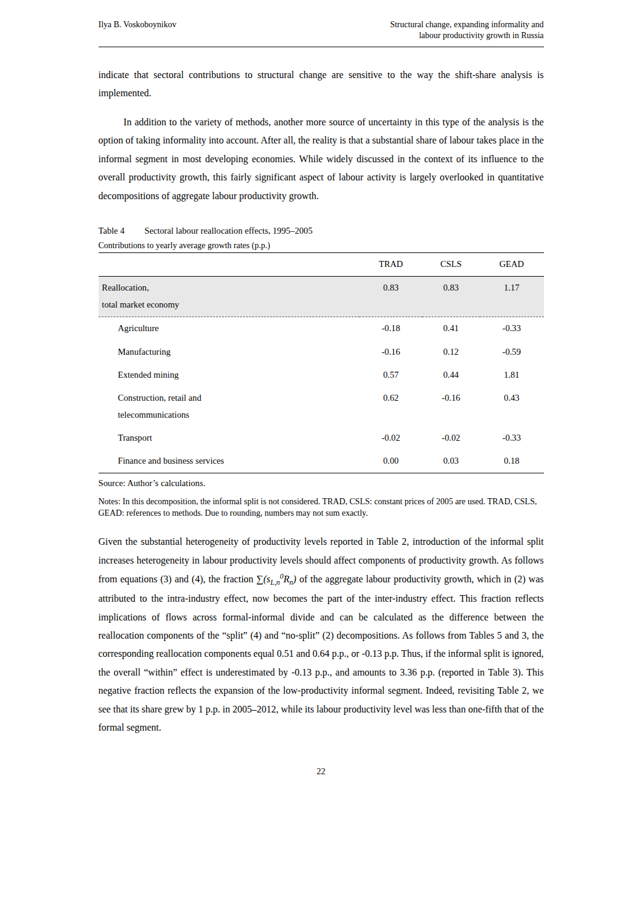Ilya B. Voskoboynikov
Structural change, expanding informality and
labour productivity growth in Russia
indicate that sectoral contributions to structural change are sensitive to the way the shift-share analysis is implemented.
In addition to the variety of methods, another more source of uncertainty in this type of the analysis is the option of taking informality into account. After all, the reality is that a substantial share of labour takes place in the informal segment in most developing economies. While widely discussed in the context of its influence to the overall productivity growth, this fairly significant aspect of labour activity is largely overlooked in quantitative decompositions of aggregate labour productivity growth.
Table 4 Sectoral labour reallocation effects, 1995–2005
Contributions to yearly average growth rates (p.p.)
| | TRAD | CSLS | GEAD |
| --- | --- | --- | --- |
| Reallocation, total market economy | 0.83 | 0.83 | 1.17 |
| Agriculture | -0.18 | 0.41 | -0.33 |
| Manufacturing | -0.16 | 0.12 | -0.59 |
| Extended mining | 0.57 | 0.44 | 1.81 |
| Construction, retail and telecommunications | 0.62 | -0.16 | 0.43 |
| Transport | -0.02 | -0.02 | -0.33 |
| Finance and business services | 0.00 | 0.03 | 0.18 |
Source: Author’s calculations.
Notes: In this decomposition, the informal split is not considered. TRAD, CSLS: constant prices of 2005 are used. TRAD, CSLS, GEAD: references to methods. Due to rounding, numbers may not sum exactly.
Given the substantial heterogeneity of productivity levels reported in Table 2, introduction of the informal split increases heterogeneity in labour productivity levels should affect components of productivity growth. As follows from equations (3) and (4), the fraction ∑(sL,n0Rn) of the aggregate labour productivity growth, which in (2) was attributed to the intra-industry effect, now becomes the part of the inter-industry effect. This fraction reflects implications of flows across formal-informal divide and can be calculated as the difference between the reallocation components of the “split” (4) and “no-split” (2) decompositions. As follows from Tables 5 and 3, the corresponding reallocation components equal 0.51 and 0.64 p.p., or -0.13 p.p. Thus, if the informal split is ignored, the overall “within” effect is underestimated by -0.13 p.p., and amounts to 3.36 p.p. (reported in Table 3). This negative fraction reflects the expansion of the low-productivity informal segment. Indeed, revisiting Table 2, we see that its share grew by 1 p.p. in 2005–2012, while its labour productivity level was less than one-fifth that of the formal segment.
22